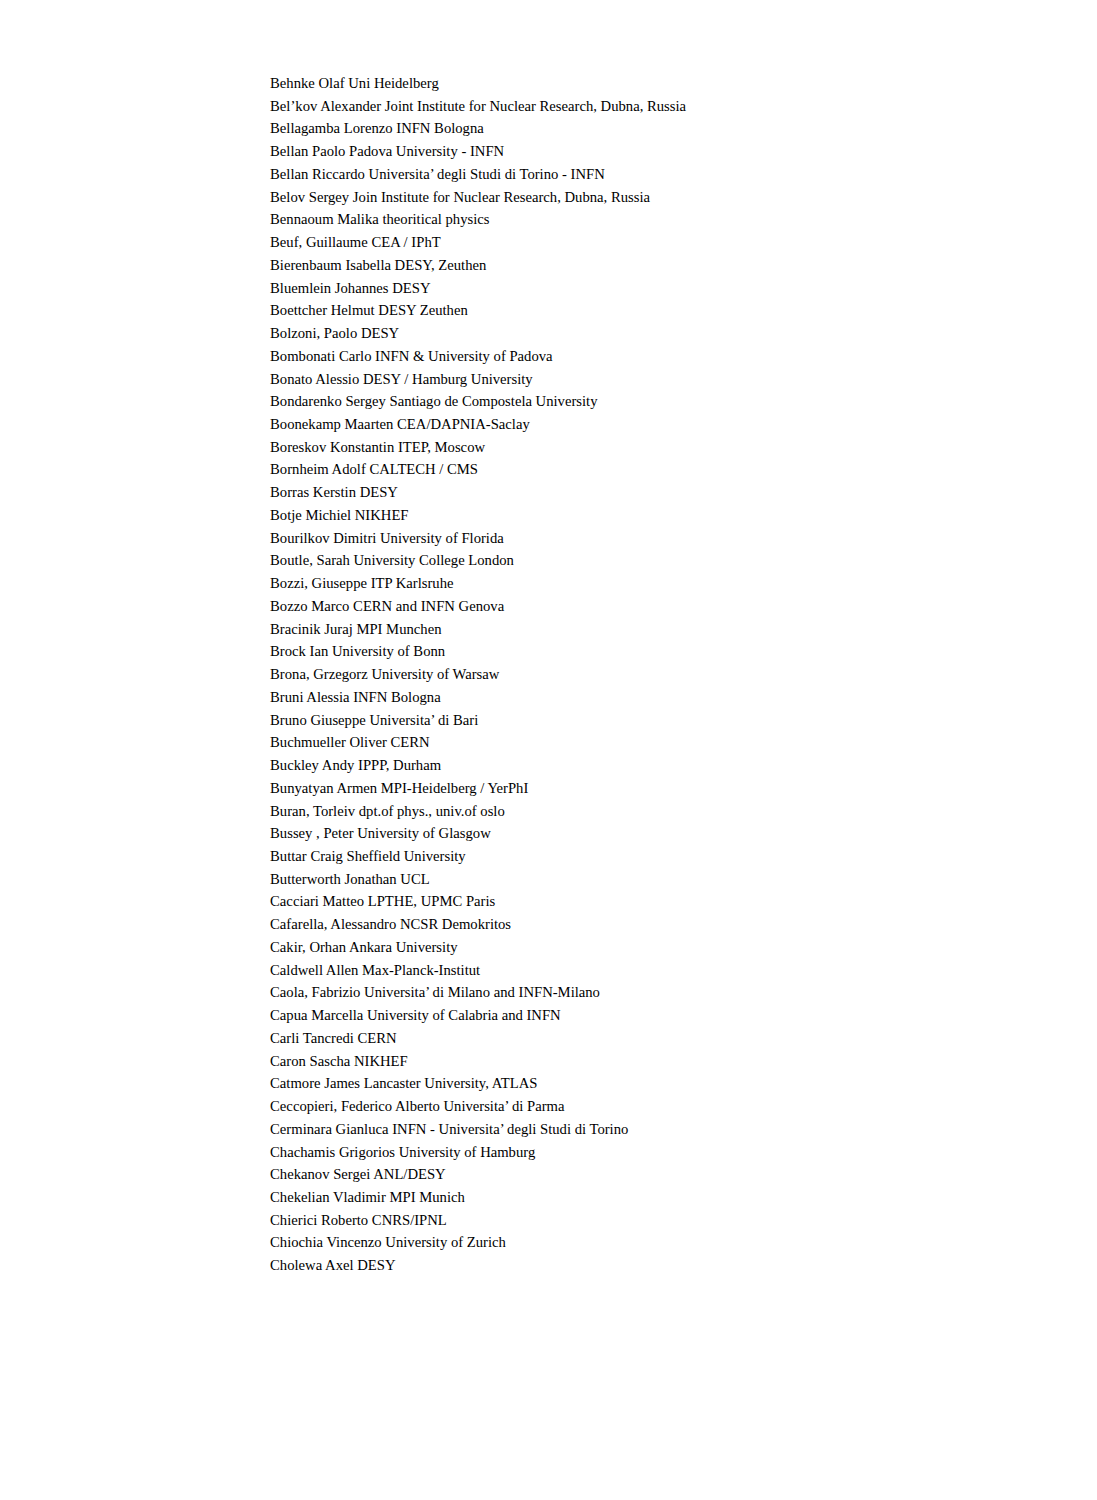Behnke Olaf Uni Heidelberg
Bel’kov Alexander Joint Institute for Nuclear Research, Dubna, Russia
Bellagamba Lorenzo INFN Bologna
Bellan Paolo Padova University - INFN
Bellan Riccardo Universita’ degli Studi di Torino - INFN
Belov Sergey Join Institute for Nuclear Research, Dubna, Russia
Bennaoum Malika theoritical physics
Beuf, Guillaume CEA / IPhT
Bierenbaum Isabella DESY, Zeuthen
Bluemlein Johannes DESY
Boettcher Helmut DESY Zeuthen
Bolzoni, Paolo DESY
Bombonati Carlo INFN & University of Padova
Bonato Alessio DESY / Hamburg University
Bondarenko Sergey Santiago de Compostela University
Boonekamp Maarten CEA/DAPNIA-Saclay
Boreskov Konstantin ITEP, Moscow
Bornheim Adolf CALTECH / CMS
Borras Kerstin DESY
Botje Michiel NIKHEF
Bourilkov Dimitri University of Florida
Boutle, Sarah University College London
Bozzi, Giuseppe ITP Karlsruhe
Bozzo Marco CERN and INFN Genova
Bracinik Juraj MPI Munchen
Brock Ian University of Bonn
Brona, Grzegorz University of Warsaw
Bruni Alessia INFN Bologna
Bruno Giuseppe Universita’ di Bari
Buchmueller Oliver CERN
Buckley Andy IPPP, Durham
Bunyatyan Armen MPI-Heidelberg / YerPhI
Buran, Torleiv dpt.of phys., univ.of oslo
Bussey , Peter University of Glasgow
Buttar Craig Sheffield University
Butterworth Jonathan UCL
Cacciari Matteo LPTHE, UPMC Paris
Cafarella, Alessandro NCSR Demokritos
Cakir, Orhan Ankara University
Caldwell Allen Max-Planck-Institut
Caola, Fabrizio Universita’ di Milano and INFN-Milano
Capua Marcella University of Calabria and INFN
Carli Tancredi CERN
Caron Sascha NIKHEF
Catmore James Lancaster University, ATLAS
Ceccopieri, Federico Alberto Universita’ di Parma
Cerminara Gianluca INFN - Universita’ degli Studi di Torino
Chachamis Grigorios University of Hamburg
Chekanov Sergei ANL/DESY
Chekelian Vladimir MPI Munich
Chierici Roberto CNRS/IPNL
Chiochia Vincenzo University of Zurich
Cholewa Axel DESY